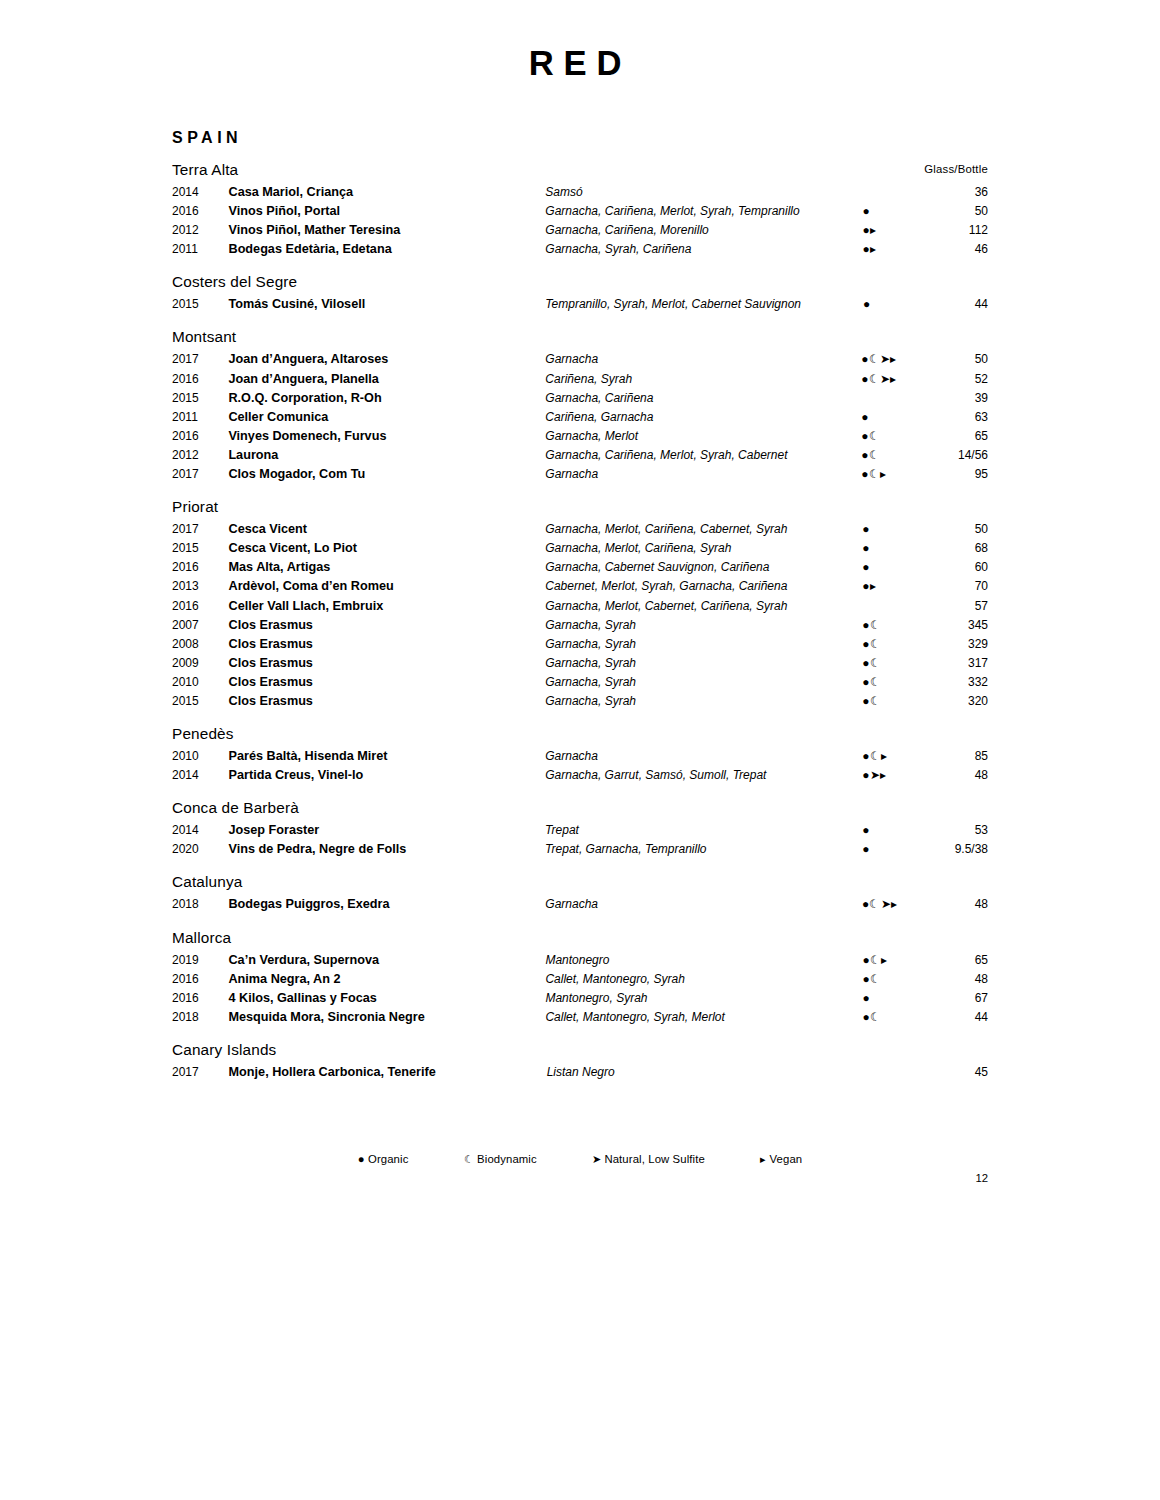RED
SPAIN
Terra AltaGlass/Bottle
| 2014 | Casa Mariol, Criança | Samsó | | 36 |
| 2016 | Vinos Piñol, Portal | Garnacha, Cariñena, Merlot, Syrah, Tempranillo | ● | 50 |
| 2012 | Vinos Piñol, Mather Teresina | Garnacha, Cariñena, Morenillo | ●▸ | 112 |
| 2011 | Bodegas Edetària, Edetana | Garnacha, Syrah, Cariñena | ●▸ | 46 |
Costers del Segre
| 2015 | Tomás Cusiné, Vilosell | Tempranillo, Syrah, Merlot, Cabernet Sauvignon | ● | 44 |
Montsant
| 2017 | Joan d’Anguera, Altaroses | Garnacha | ●☾➤▸ | 50 |
| 2016 | Joan d’Anguera, Planella | Cariñena, Syrah | ●☾➤▸ | 52 |
| 2015 | R.O.Q. Corporation, R-Oh | Garnacha, Cariñena | | 39 |
| 2011 | Celler Comunica | Cariñena, Garnacha | ● | 63 |
| 2016 | Vinyes Domenech, Furvus | Garnacha, Merlot | ●☾ | 65 |
| 2012 | Laurona | Garnacha, Cariñena, Merlot, Syrah, Cabernet | ●☾ | 14/56 |
| 2017 | Clos Mogador, Com Tu | Garnacha | ●☾▸ | 95 |
Priorat
| 2017 | Cesca Vicent | Garnacha, Merlot, Cariñena, Cabernet, Syrah | ● | 50 |
| 2015 | Cesca Vicent, Lo Piot | Garnacha, Merlot, Cariñena, Syrah | ● | 68 |
| 2016 | Mas Alta, Artigas | Garnacha, Cabernet Sauvignon, Cariñena | ● | 60 |
| 2013 | Ardèvol, Coma d’en Romeu | Cabernet, Merlot, Syrah, Garnacha, Cariñena | ●▸ | 70 |
| 2016 | Celler Vall Llach, Embruix | Garnacha, Merlot, Cabernet, Cariñena, Syrah | | 57 |
| 2007 | Clos Erasmus | Garnacha, Syrah | ●☾ | 345 |
| 2008 | Clos Erasmus | Garnacha, Syrah | ●☾ | 329 |
| 2009 | Clos Erasmus | Garnacha, Syrah | ●☾ | 317 |
| 2010 | Clos Erasmus | Garnacha, Syrah | ●☾ | 332 |
| 2015 | Clos Erasmus | Garnacha, Syrah | ●☾ | 320 |
Penedès
| 2010 | Parés Baltà, Hisenda Miret | Garnacha | ●☾▸ | 85 |
| 2014 | Partida Creus, Vinel-lo | Garnacha, Garrut, Samsó, Sumoll, Trepat | ●➤▸ | 48 |
Conca de Barberà
| 2014 | Josep Foraster | Trepat | ● | 53 |
| 2020 | Vins de Pedra, Negre de Folls | Trepat, Garnacha, Tempranillo | ● | 9.5/38 |
Catalunya
| 2018 | Bodegas Puiggros, Exedra | Garnacha | ●☾➤▸ | 48 |
Mallorca
| 2019 | Ca’n Verdura, Supernova | Mantonegro | ●☾▸ | 65 |
| 2016 | Anima Negra, An 2 | Callet, Mantonegro, Syrah | ●☾ | 48 |
| 2016 | 4 Kilos, Gallinas y Focas | Mantonegro, Syrah | ● | 67 |
| 2018 | Mesquida Mora, Sincronia Negre | Callet, Mantonegro, Syrah, Merlot | ●☾ | 44 |
Canary Islands
| 2017 | Monje, Hollera Carbonica, Tenerife | Listan Negro | | 45 |
● Organic ☾ Biodynamic ➤ Natural, Low Sulfite ▸ Vegan
12